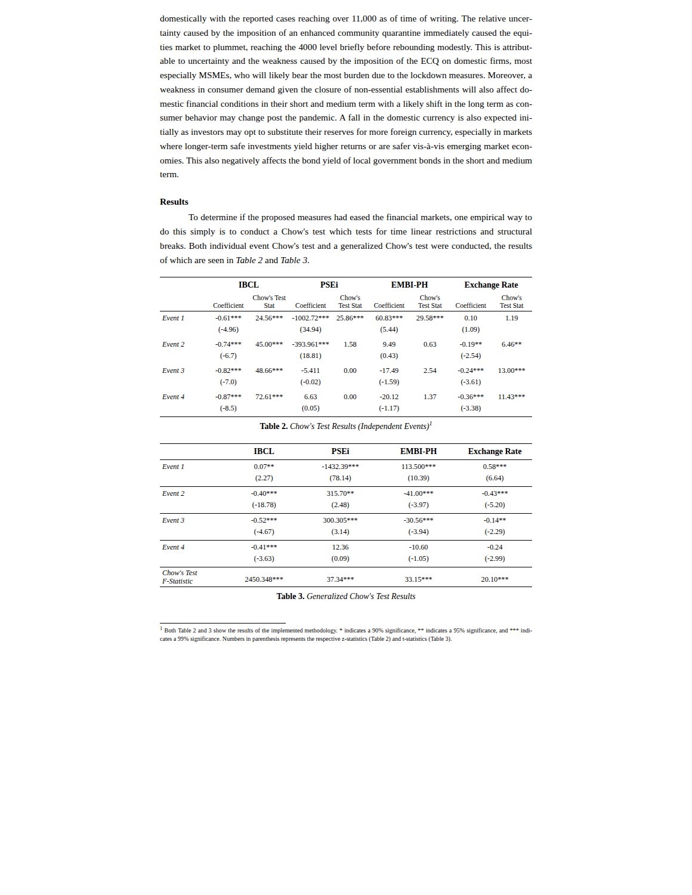domestically with the reported cases reaching over 11,000 as of time of writing. The relative uncertainty caused by the imposition of an enhanced community quarantine immediately caused the equities market to plummet, reaching the 4000 level briefly before rebounding modestly. This is attributable to uncertainty and the weakness caused by the imposition of the ECQ on domestic firms, most especially MSMEs, who will likely bear the most burden due to the lockdown measures. Moreover, a weakness in consumer demand given the closure of non-essential establishments will also affect domestic financial conditions in their short and medium term with a likely shift in the long term as consumer behavior may change post the pandemic. A fall in the domestic currency is also expected initially as investors may opt to substitute their reserves for more foreign currency, especially in markets where longer-term safe investments yield higher returns or are safer vis-à-vis emerging market economies. This also negatively affects the bond yield of local government bonds in the short and medium term.
Results
To determine if the proposed measures had eased the financial markets, one empirical way to do this simply is to conduct a Chow's test which tests for time linear restrictions and structural breaks. Both individual event Chow's test and a generalized Chow's test were conducted, the results of which are seen in Table 2 and Table 3.
| | IBCL | PSEi | EMBI-PH | Exchange Rate |
| --- | --- | --- | --- | --- |
| | Coefficient | Chow's Test Stat | Coefficient | Chow's Test Stat | Coefficient | Chow's Test Stat | Coefficient | Chow's Test Stat |
| Event 1 | -0.61*** | 24.56*** | -1002.72*** | 25.86*** | 60.83*** | 29.58*** | 0.10 | 1.19 |
| | (-4.96) | | (34.94) | | (5.44) | | (1.09) | |
| Event 2 | -0.74*** | 45.00*** | -393.961*** | 1.58 | 9.49 | 0.63 | -0.19** | 6.46** |
| | (-6.7) | | (18.81) | | (0.43) | | (-2.54) | |
| Event 3 | -0.82*** | 48.66*** | -5.411 | 0.00 | -17.49 | 2.54 | -0.24*** | 13.00*** |
| | (-7.0) | | (-0.02) | | (-1.59) | | (-3.61) | |
| Event 4 | -0.87*** | 72.61*** | 6.63 | 0.00 | -20.12 | 1.37 | -0.36*** | 11.43*** |
| | (-8.5) | | (0.05) | | (-1.17) | | (-3.38) | |
Table 2. Chow's Test Results (Independent Events)1
| | IBCL | PSEi | EMBI-PH | Exchange Rate |
| --- | --- | --- | --- | --- |
| Event 1 | 0.07** | -1432.39*** | 113.500*** | 0.58*** |
| | (2.27) | (78.14) | (10.39) | (6.64) |
| Event 2 | -0.40*** | 315.70** | -41.00*** | -0.43*** |
| | (-18.78) | (2.48) | (-3.97) | (-5.20) |
| Event 3 | -0.52*** | 300.305*** | -30.56*** | -0.14** |
| | (-4.67) | (3.14) | (-3.94) | (-2.29) |
| Event 4 | -0.41*** | 12.36 | -10.60 | -0.24 |
| | (-3.63) | (0.09) | (-1.05) | (-2.99) |
| Chow's Test F-Statistic | 2450.348*** | 37.34*** | 33.15*** | 20.10*** |
Table 3. Generalized Chow's Test Results
1 Both Table 2 and 3 show the results of the implemented methodology. * indicates a 90% significance, ** indicates a 95% significance, and *** indicates a 99% significance. Numbers in parenthesis represents the respective z-statistics (Table 2) and t-statistics (Table 3).